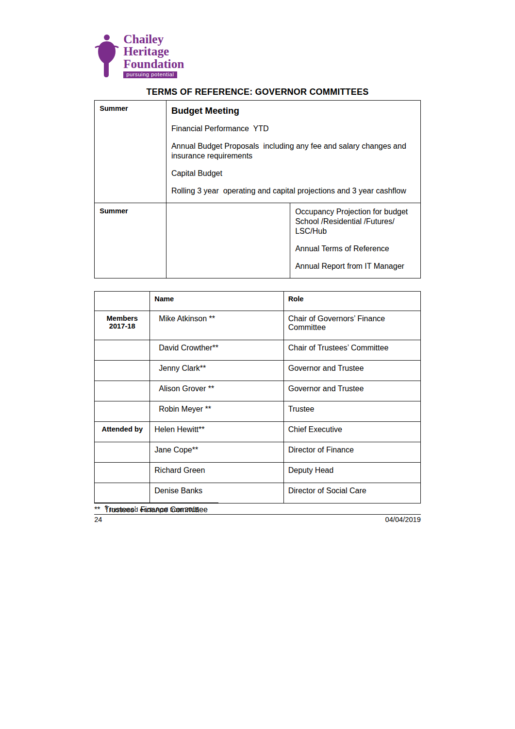Chailey
Heritage
Foundation
pursuing potential
TERMS OF REFERENCE: GOVERNOR COMMITTEES
| Summer | Budget Meeting Financial Performance YTD Annual Budget Proposals including any fee and salary changes and insurance requirements Capital Budget Rolling 3 year operating and capital projections and 3 year cashflow |
| Summer | | Occupancy Projection for budget School /Residential /Futures/ LSC/Hub Annual Terms of Reference Annual Report from IT Manager |
| | Name | Role |
| --- | --- | --- |
| Members 2017-18 | Mike Atkinson ** | Chair of Governors’ Finance Committee |
| | David Crowther** | Chair of Trustees’ Committee |
| | Jenny Clark** | Governor and Trustee |
| | Alison Grover ** | Governor and Trustee |
| | Robin Meyer ** | Trustee |
| Attended by | Helen Hewitt** | Chief Executive |
| | Jane Cope** | Director of Finance |
| | Richard Green | Deputy Head |
| | Denise Banks | Director of Social Care |
** Trustees’ Finance Committee
5 Increased each April from 2016
24 04/04/2019